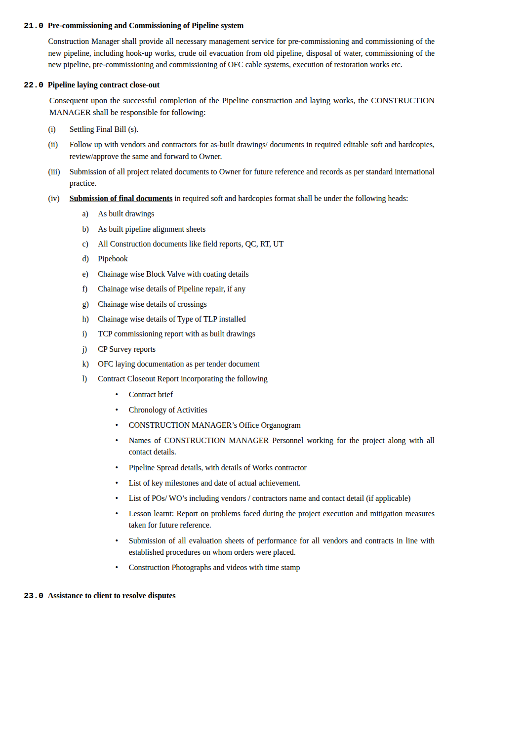21.0 Pre-commissioning and Commissioning of Pipeline system
Construction Manager shall provide all necessary management service for pre-commissioning and commissioning of the new pipeline, including hook-up works, crude oil evacuation from old pipeline, disposal of water, commissioning of the new pipeline, pre-commissioning and commissioning of OFC cable systems, execution of restoration works etc.
22.0 Pipeline laying contract close-out
Consequent upon the successful completion of the Pipeline construction and laying works, the CONSTRUCTION MANAGER shall be responsible for following:
(i) Settling Final Bill (s).
(ii) Follow up with vendors and contractors for as-built drawings/ documents in required editable soft and hardcopies, review/approve the same and forward to Owner.
(iii) Submission of all project related documents to Owner for future reference and records as per standard international practice.
(iv) Submission of final documents in required soft and hardcopies format shall be under the following heads:
a) As built drawings
b) As built pipeline alignment sheets
c) All Construction documents like field reports, QC, RT, UT
d) Pipebook
e) Chainage wise Block Valve with coating details
f) Chainage wise details of Pipeline repair, if any
g) Chainage wise details of crossings
h) Chainage wise details of Type of TLP installed
i) TCP commissioning report with as built drawings
j) CP Survey reports
k) OFC laying documentation as per tender document
l) Contract Closeout Report incorporating the following
Contract brief
Chronology of Activities
CONSTRUCTION MANAGER’s Office Organogram
Names of CONSTRUCTION MANAGER Personnel working for the project along with all contact details.
Pipeline Spread details, with details of Works contractor
List of key milestones and date of actual achievement.
List of POs/ WO’s including vendors / contractors name and contact detail (if applicable)
Lesson learnt: Report on problems faced during the project execution and mitigation measures taken for future reference.
Submission of all evaluation sheets of performance for all vendors and contracts in line with established procedures on whom orders were placed.
Construction Photographs and videos with time stamp
23.0 Assistance to client to resolve disputes